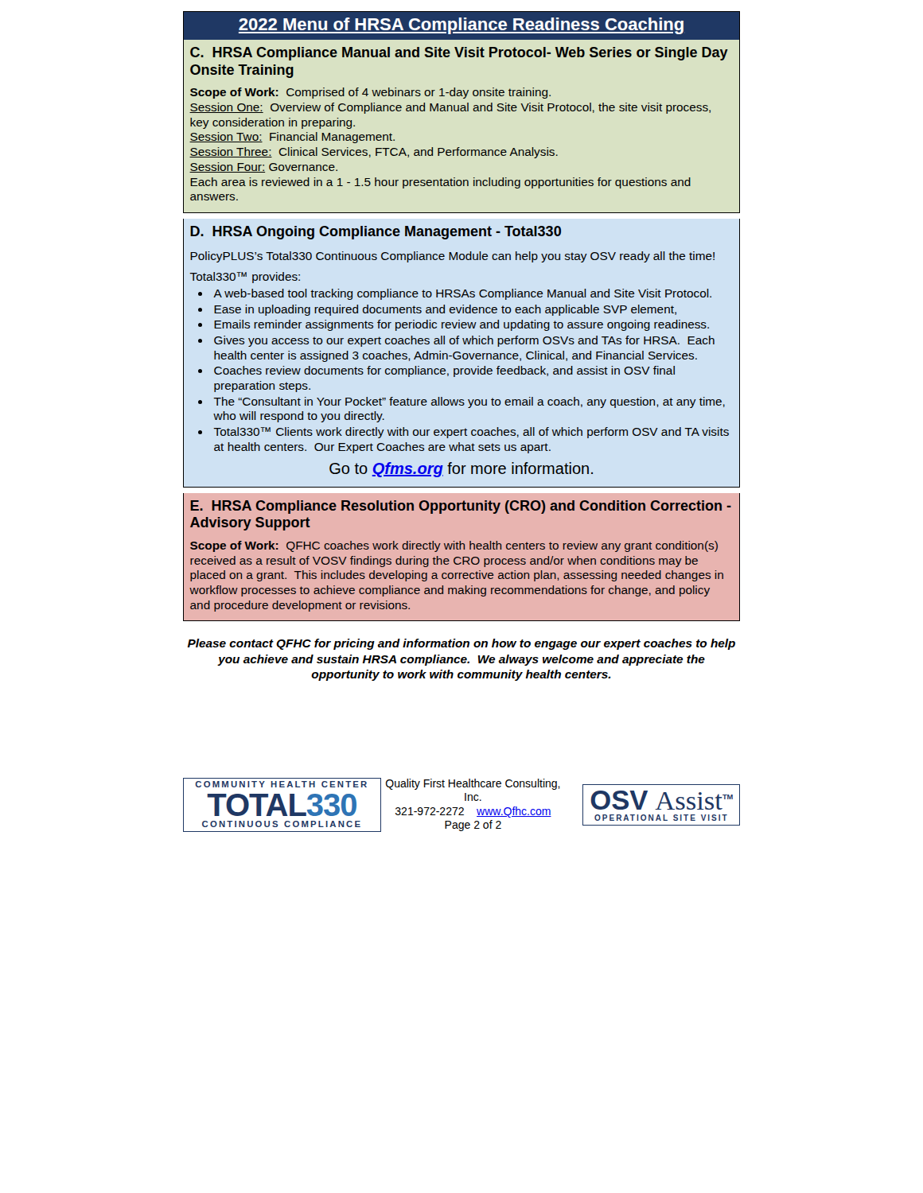2022 Menu of HRSA Compliance Readiness Coaching
C. HRSA Compliance Manual and Site Visit Protocol- Web Series or Single Day Onsite Training
Scope of Work: Comprised of 4 webinars or 1-day onsite training.
Session One: Overview of Compliance and Manual and Site Visit Protocol, the site visit process, key consideration in preparing.
Session Two: Financial Management.
Session Three: Clinical Services, FTCA, and Performance Analysis.
Session Four: Governance.
Each area is reviewed in a 1 - 1.5 hour presentation including opportunities for questions and answers.
D. HRSA Ongoing Compliance Management - Total330
PolicyPLUS’s Total330 Continuous Compliance Module can help you stay OSV ready all the time!
Total330™ provides:
A web-based tool tracking compliance to HRSAs Compliance Manual and Site Visit Protocol.
Ease in uploading required documents and evidence to each applicable SVP element,
Emails reminder assignments for periodic review and updating to assure ongoing readiness.
Gives you access to our expert coaches all of which perform OSVs and TAs for HRSA. Each health center is assigned 3 coaches, Admin-Governance, Clinical, and Financial Services.
Coaches review documents for compliance, provide feedback, and assist in OSV final preparation steps.
The “Consultant in Your Pocket” feature allows you to email a coach, any question, at any time, who will respond to you directly.
Total330™ Clients work directly with our expert coaches, all of which perform OSV and TA visits at health centers. Our Expert Coaches are what sets us apart.
Go to Qfms.org for more information.
E. HRSA Compliance Resolution Opportunity (CRO) and Condition Correction - Advisory Support
Scope of Work: QFHC coaches work directly with health centers to review any grant condition(s) received as a result of VOSV findings during the CRO process and/or when conditions may be placed on a grant. This includes developing a corrective action plan, assessing needed changes in workflow processes to achieve compliance and making recommendations for change, and policy and procedure development or revisions.
Please contact QFHC for pricing and information on how to engage our expert coaches to help you achieve and sustain HRSA compliance. We always welcome and appreciate the opportunity to work with community health centers.
COMMUNITY HEALTH CENTER
TOTAL330
CONTINUOUS COMPLIANCE
Quality First Healthcare Consulting, Inc.
321-972-2272 www.Qfhc.com
Page 2 of 2
OSV AssistTM
OPERATIONAL SITE VISIT